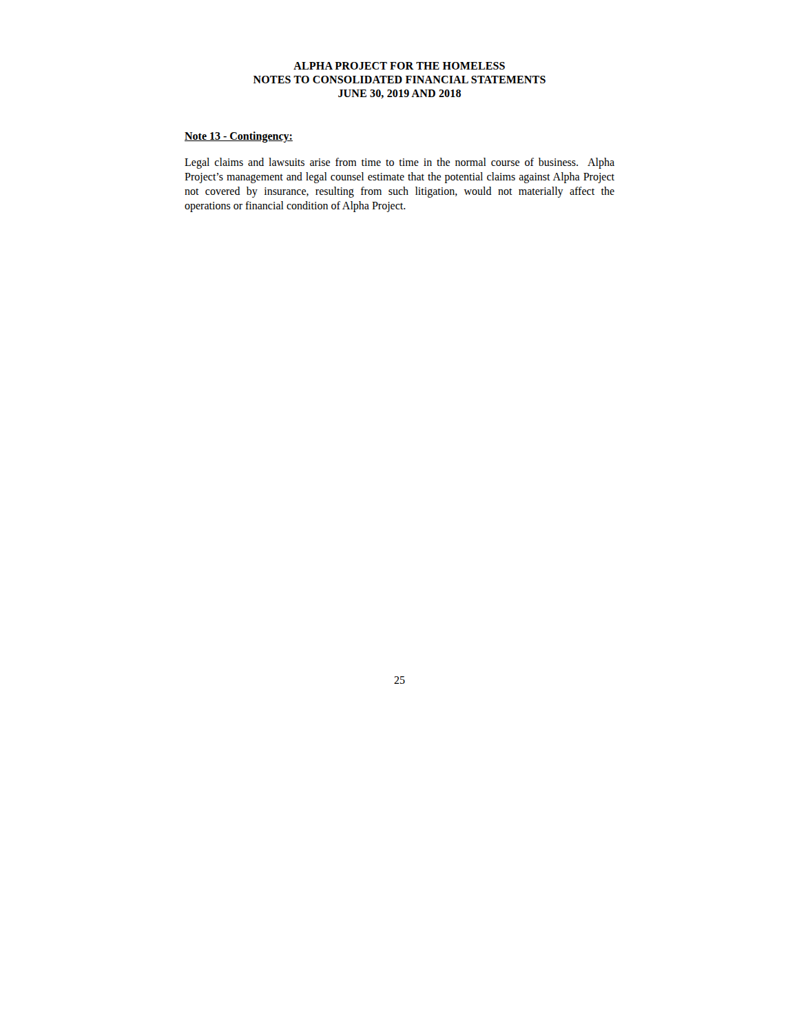ALPHA PROJECT FOR THE HOMELESS
NOTES TO CONSOLIDATED FINANCIAL STATEMENTS
JUNE 30, 2019 AND 2018
Note 13 - Contingency:
Legal claims and lawsuits arise from time to time in the normal course of business. Alpha Project’s management and legal counsel estimate that the potential claims against Alpha Project not covered by insurance, resulting from such litigation, would not materially affect the operations or financial condition of Alpha Project.
25